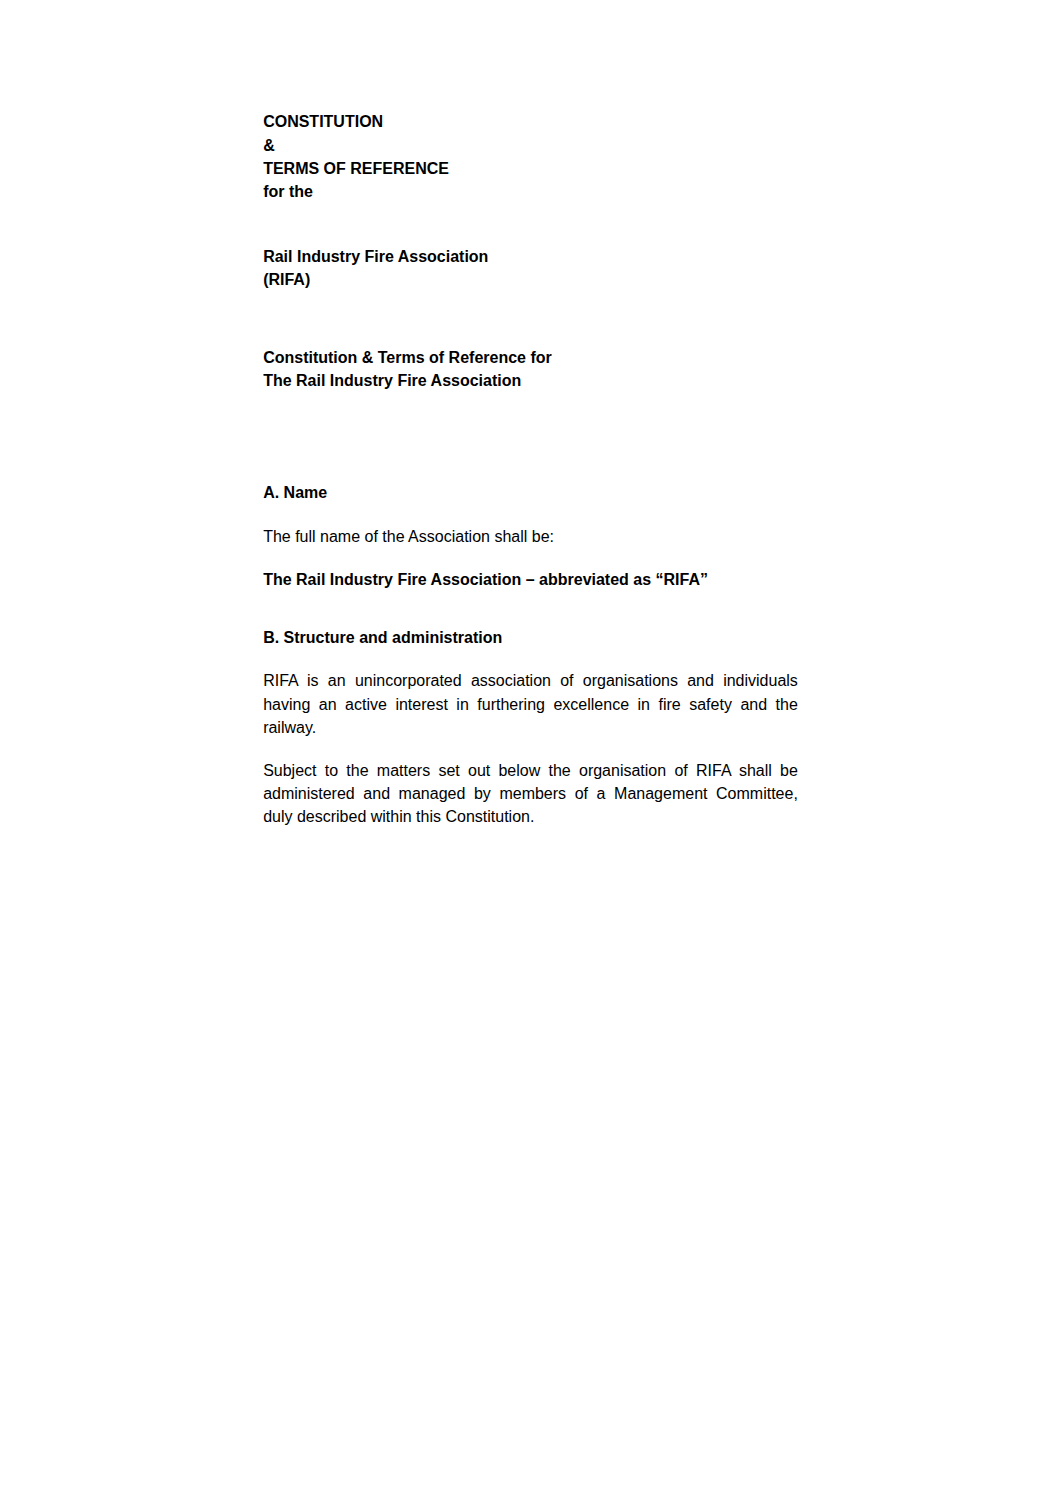CONSTITUTION
&
TERMS OF REFERENCE
for the
Rail Industry Fire Association
(RIFA)
Constitution & Terms of Reference for
The Rail Industry Fire Association
A. Name
The full name of the Association shall be:
The Rail Industry Fire Association – abbreviated as “RIFA”
B. Structure and administration
RIFA is an unincorporated association of organisations and individuals having an active interest in furthering excellence in fire safety and the railway.
Subject to the matters set out below the organisation of RIFA shall be administered and managed by members of a Management Committee, duly described within this Constitution.